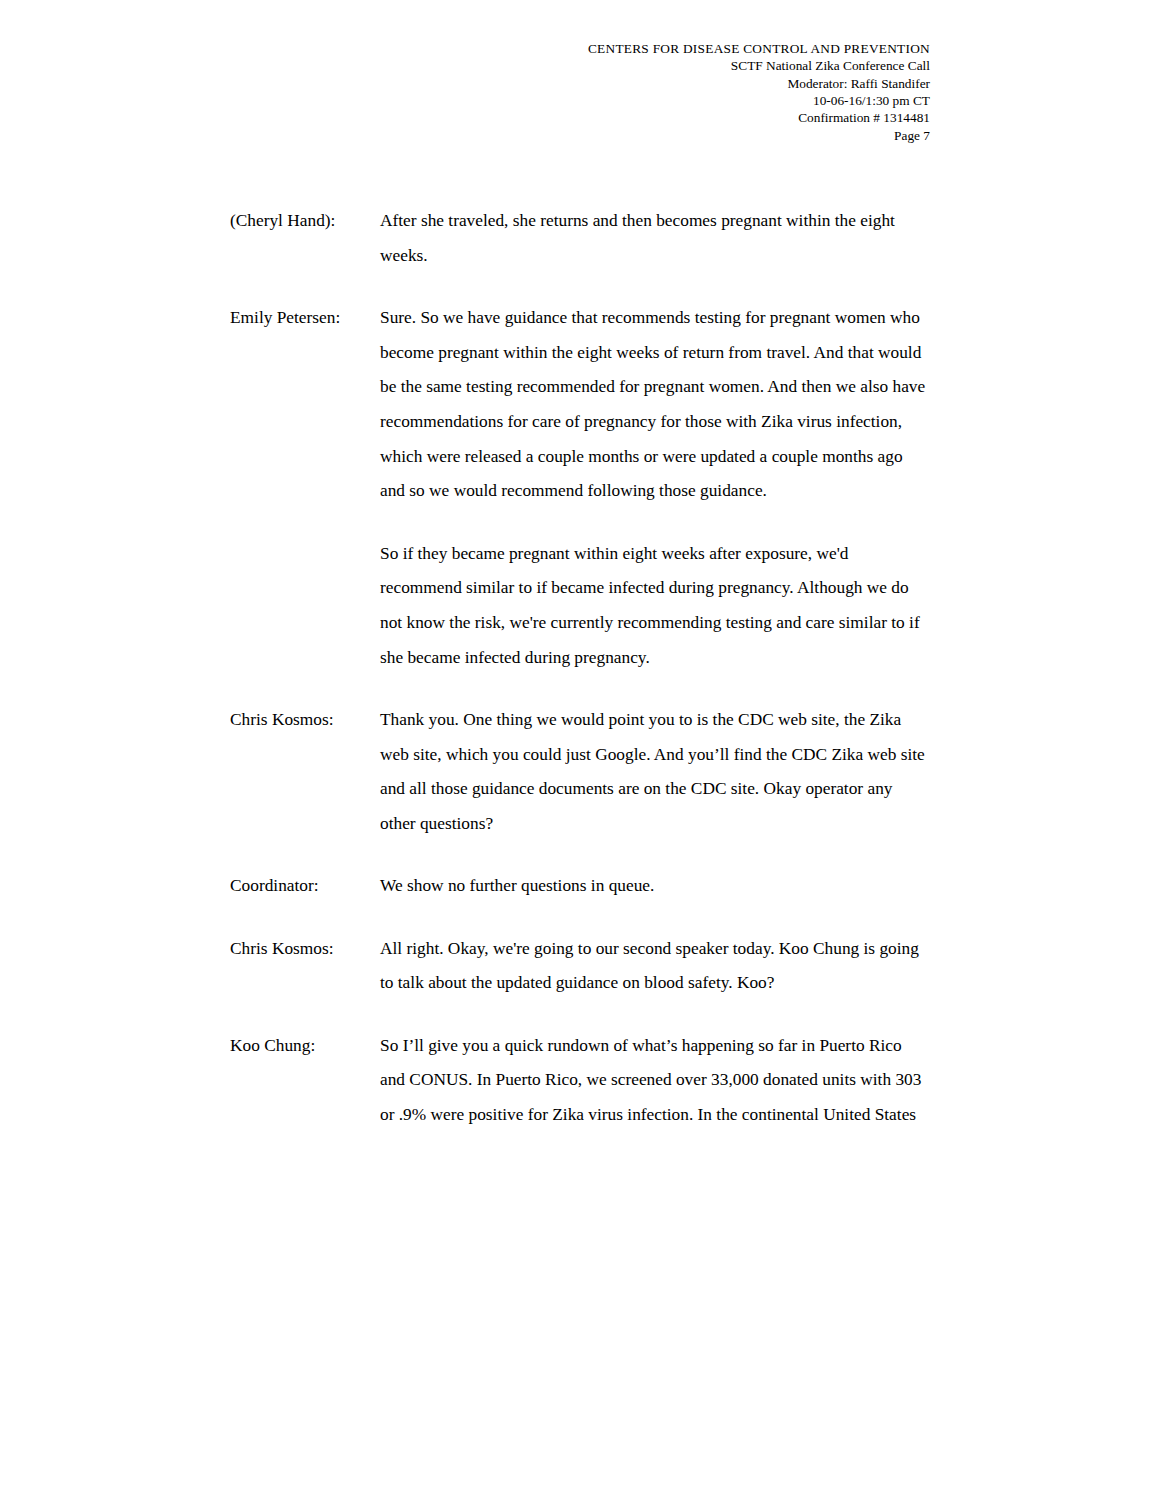Centers for Disease Control and Prevention
SCTF National Zika Conference Call
Moderator: Raffi Standifer
10-06-16/1:30 pm CT
Confirmation # 1314481
Page 7
(Cheryl Hand):
After she traveled, she returns and then becomes pregnant within the eight weeks.
Emily Petersen:
Sure. So we have guidance that recommends testing for pregnant women who become pregnant within the eight weeks of return from travel. And that would be the same testing recommended for pregnant women. And then we also have recommendations for care of pregnancy for those with Zika virus infection, which were released a couple months or were updated a couple months ago and so we would recommend following those guidance.
So if they became pregnant within eight weeks after exposure, we'd recommend similar to if became infected during pregnancy. Although we do not know the risk, we're currently recommending testing and care similar to if she became infected during pregnancy.
Chris Kosmos:
Thank you. One thing we would point you to is the CDC web site, the Zika web site, which you could just Google. And you’ll find the CDC Zika web site and all those guidance documents are on the CDC site. Okay operator any other questions?
Coordinator:
We show no further questions in queue.
Chris Kosmos:
All right. Okay, we're going to our second speaker today. Koo Chung is going to talk about the updated guidance on blood safety. Koo?
Koo Chung:
So I’ll give you a quick rundown of what’s happening so far in Puerto Rico and CONUS. In Puerto Rico, we screened over 33,000 donated units with 303 or .9% were positive for Zika virus infection. In the continental United States